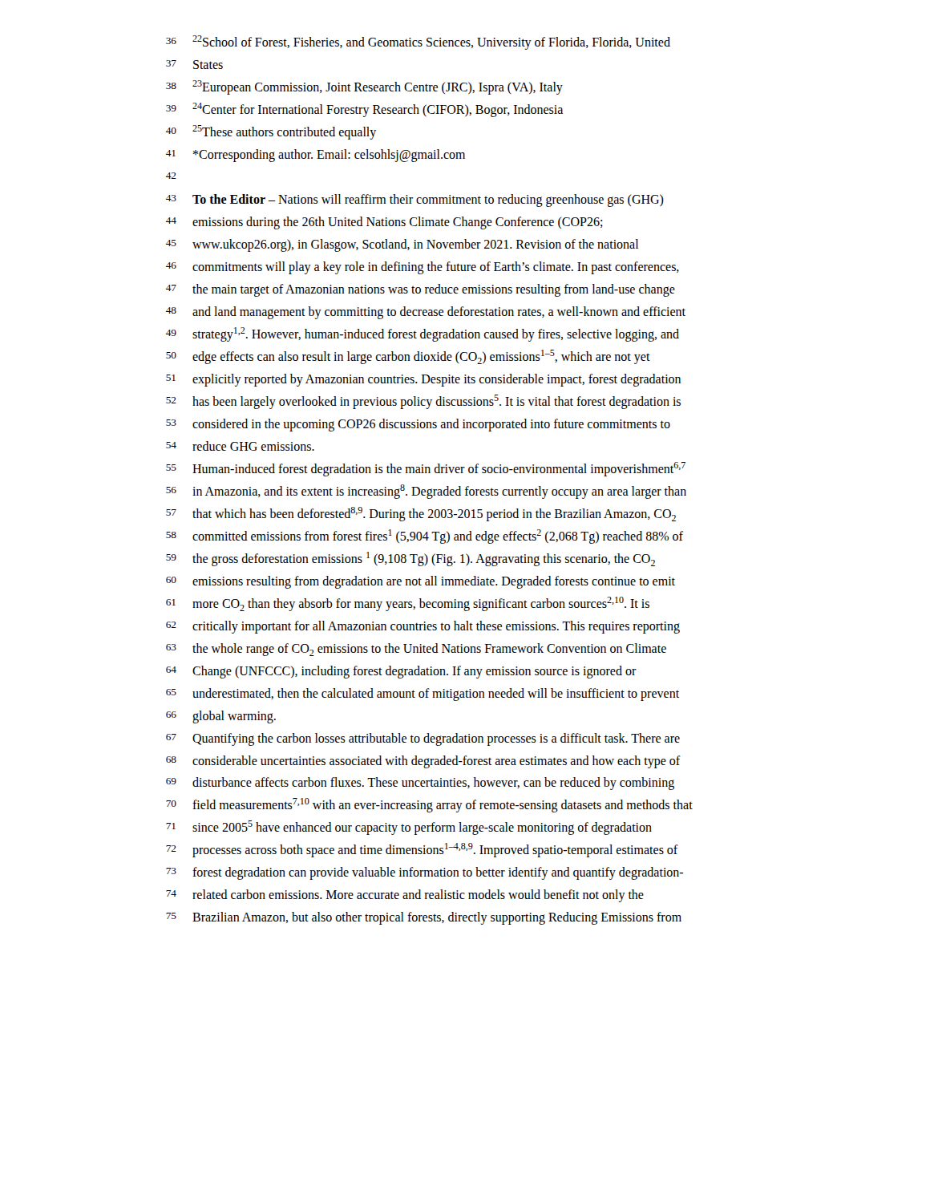36
22School of Forest, Fisheries, and Geomatics Sciences, University of Florida, Florida, United
37
States
38
23European Commission, Joint Research Centre (JRC), Ispra (VA), Italy
39
24Center for International Forestry Research (CIFOR), Bogor, Indonesia
40
25These authors contributed equally
41
*Corresponding author. Email: celsohlsj@gmail.com
42
43
To the Editor – Nations will reaffirm their commitment to reducing greenhouse gas (GHG)
44
emissions during the 26th United Nations Climate Change Conference (COP26;
45
www.ukcop26.org), in Glasgow, Scotland, in November 2021. Revision of the national
46
commitments will play a key role in defining the future of Earth’s climate. In past conferences,
47
the main target of Amazonian nations was to reduce emissions resulting from land-use change
48
and land management by committing to decrease deforestation rates, a well-known and efficient
49
strategy1,2. However, human-induced forest degradation caused by fires, selective logging, and
50
edge effects can also result in large carbon dioxide (CO2) emissions1–5, which are not yet
51
explicitly reported by Amazonian countries. Despite its considerable impact, forest degradation
52
has been largely overlooked in previous policy discussions5. It is vital that forest degradation is
53
considered in the upcoming COP26 discussions and incorporated into future commitments to
54
reduce GHG emissions.
55
Human-induced forest degradation is the main driver of socio-environmental impoverishment6,7
56
in Amazonia, and its extent is increasing8. Degraded forests currently occupy an area larger than
57
that which has been deforested8,9. During the 2003-2015 period in the Brazilian Amazon, CO2
58
committed emissions from forest fires1 (5,904 Tg) and edge effects2 (2,068 Tg) reached 88% of
59
the gross deforestation emissions 1 (9,108 Tg) (Fig. 1). Aggravating this scenario, the CO2
60
emissions resulting from degradation are not all immediate. Degraded forests continue to emit
61
more CO2 than they absorb for many years, becoming significant carbon sources2,10. It is
62
critically important for all Amazonian countries to halt these emissions. This requires reporting
63
the whole range of CO2 emissions to the United Nations Framework Convention on Climate
64
Change (UNFCCC), including forest degradation. If any emission source is ignored or
65
underestimated, then the calculated amount of mitigation needed will be insufficient to prevent
66
global warming.
67
Quantifying the carbon losses attributable to degradation processes is a difficult task. There are
68
considerable uncertainties associated with degraded-forest area estimates and how each type of
69
disturbance affects carbon fluxes. These uncertainties, however, can be reduced by combining
70
field measurements7,10 with an ever-increasing array of remote-sensing datasets and methods that
71
since 20055 have enhanced our capacity to perform large-scale monitoring of degradation
72
processes across both space and time dimensions1–4,8,9. Improved spatio-temporal estimates of
73
forest degradation can provide valuable information to better identify and quantify degradation-
74
related carbon emissions. More accurate and realistic models would benefit not only the
75
Brazilian Amazon, but also other tropical forests, directly supporting Reducing Emissions from